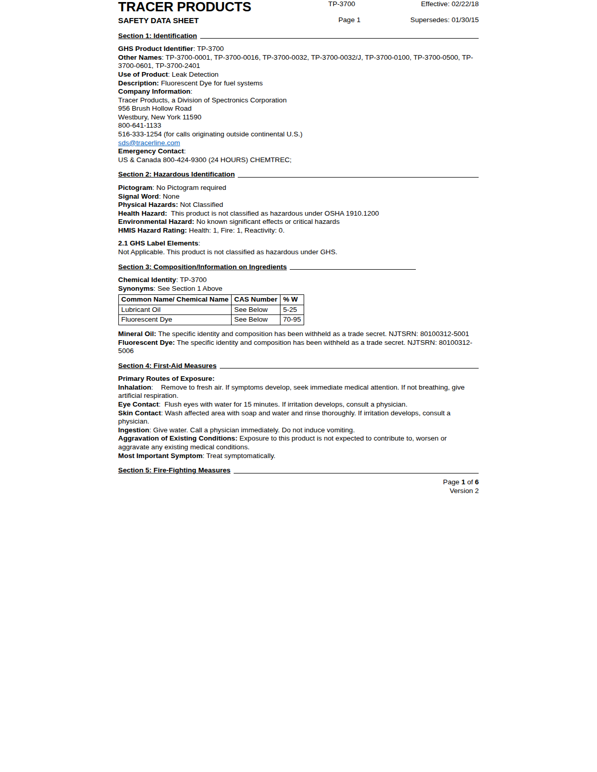| TRACER PRODUCTS | TP-3700 | Effective: 02/22/18 |
| SAFETY DATA SHEET | Page 1 | Supersedes: 01/30/15 |
Section 1: Identification
GHS Product Identifier: TP-3700
Other Names: TP-3700-0001, TP-3700-0016, TP-3700-0032, TP-3700-0032/J, TP-3700-0100, TP-3700-0500, TP-3700-0601, TP-3700-2401
Use of Product: Leak Detection
Description: Fluorescent Dye for fuel systems
Company Information:
Tracer Products, a Division of Spectronics Corporation
956 Brush Hollow Road
Westbury, New York 11590
800-641-1133
516-333-1254 (for calls originating outside continental U.S.)
sds@tracerline.com
Emergency Contact:
US & Canada 800-424-9300 (24 HOURS) CHEMTREC;
Section 2: Hazardous Identification
Pictogram: No Pictogram required
Signal Word: None
Physical Hazards: Not Classified
Health Hazard: This product is not classified as hazardous under OSHA 1910.1200
Environmental Hazard: No known significant effects or critical hazards
HMIS Hazard Rating: Health: 1, Fire: 1, Reactivity: 0.
2.1 GHS Label Elements:
Not Applicable. This product is not classified as hazardous under GHS.
Section 3: Composition/Information on Ingredients
Chemical Identity: TP-3700
Synonyms: See Section 1 Above
| Common Name/ Chemical Name | CAS Number | % W |
| --- | --- | --- |
| Lubricant Oil | See Below | 5-25 |
| Fluorescent Dye | See Below | 70-95 |
Mineral Oil: The specific identity and composition has been withheld as a trade secret. NJTSRN: 80100312-5001
Fluorescent Dye: The specific identity and composition has been withheld as a trade secret. NJTSRN: 80100312-5006
Section 4: First-Aid Measures
Primary Routes of Exposure:
Inhalation: Remove to fresh air. If symptoms develop, seek immediate medical attention. If not breathing, give artificial respiration.
Eye Contact: Flush eyes with water for 15 minutes. If irritation develops, consult a physician.
Skin Contact: Wash affected area with soap and water and rinse thoroughly. If irritation develops, consult a physician.
Ingestion: Give water. Call a physician immediately. Do not induce vomiting.
Aggravation of Existing Conditions: Exposure to this product is not expected to contribute to, worsen or aggravate any existing medical conditions.
Most Important Symptom: Treat symptomatically.
Section 5: Fire-Fighting Measures
Page 1 of 6
Version 2